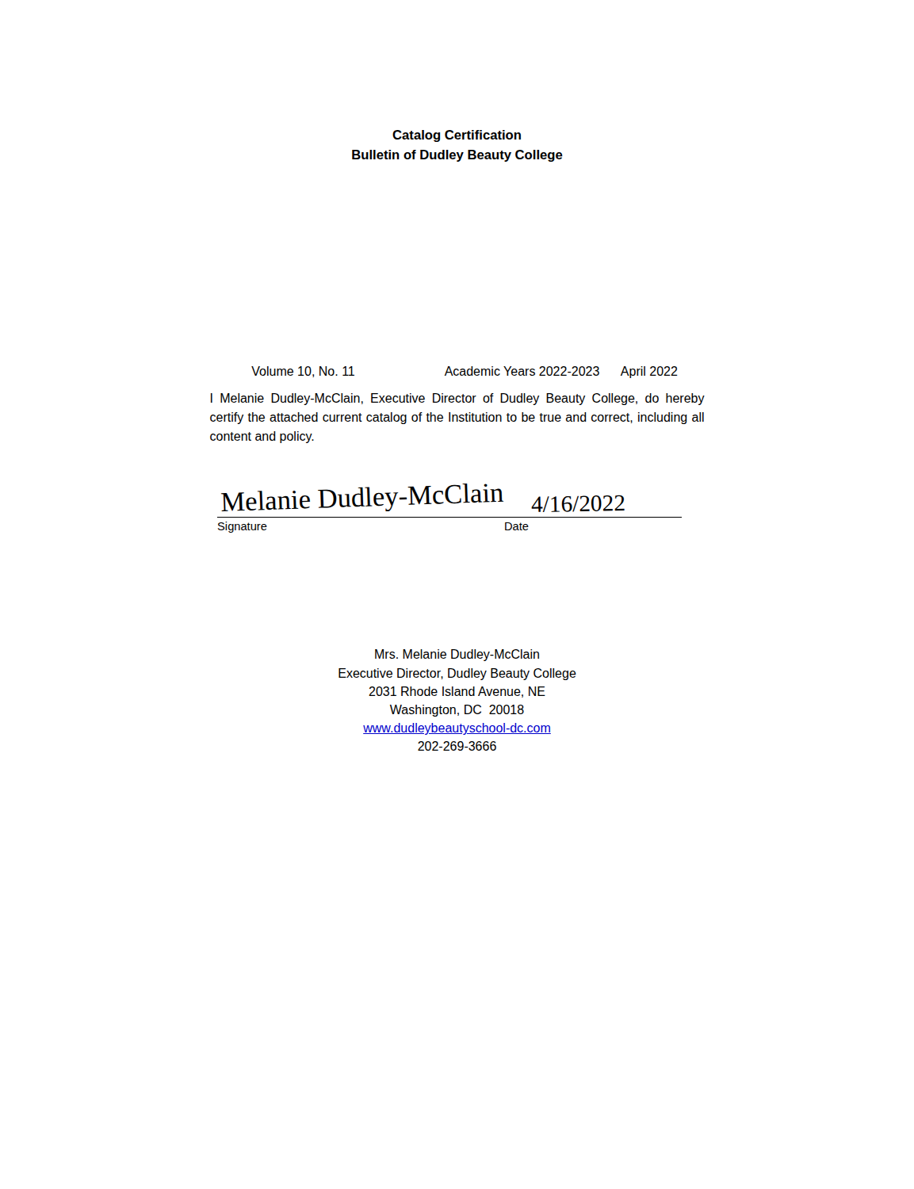Catalog Certification
Bulletin of Dudley Beauty College
Volume 10, No. 11 Academic Years 2022-2023 April 2022
I Melanie Dudley-McClain, Executive Director of Dudley Beauty College, do hereby certify the attached current catalog of the Institution to be true and correct, including all content and policy.
Melanie Dudley-McClain
Signature
4/16/2022
Date
Mrs. Melanie Dudley-McClain
Executive Director, Dudley Beauty College
2031 Rhode Island Avenue, NE
Washington, DC 20018
www.dudleybeautyschool-dc.com
202-269-3666